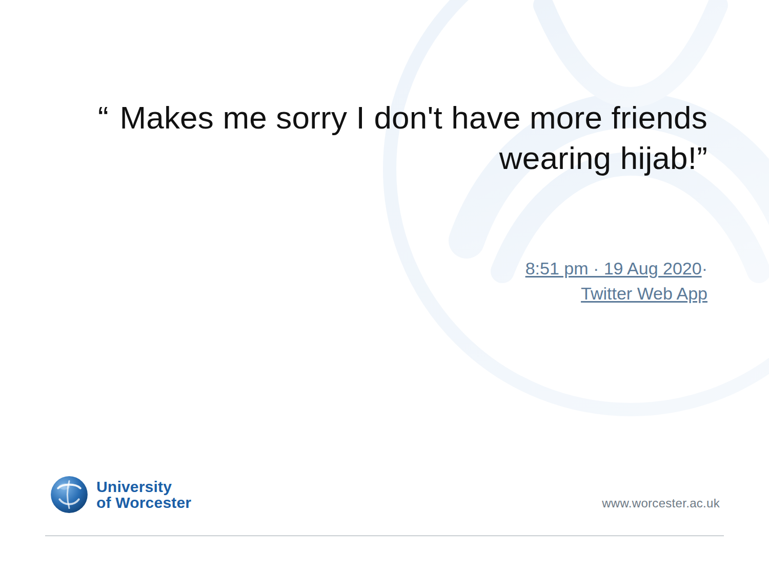“ Makes me sorry I don't have more friends wearing hijab!”
8:51 pm · 19 Aug 2020· Twitter Web App
University
of Worcester
www.worcester.ac.uk